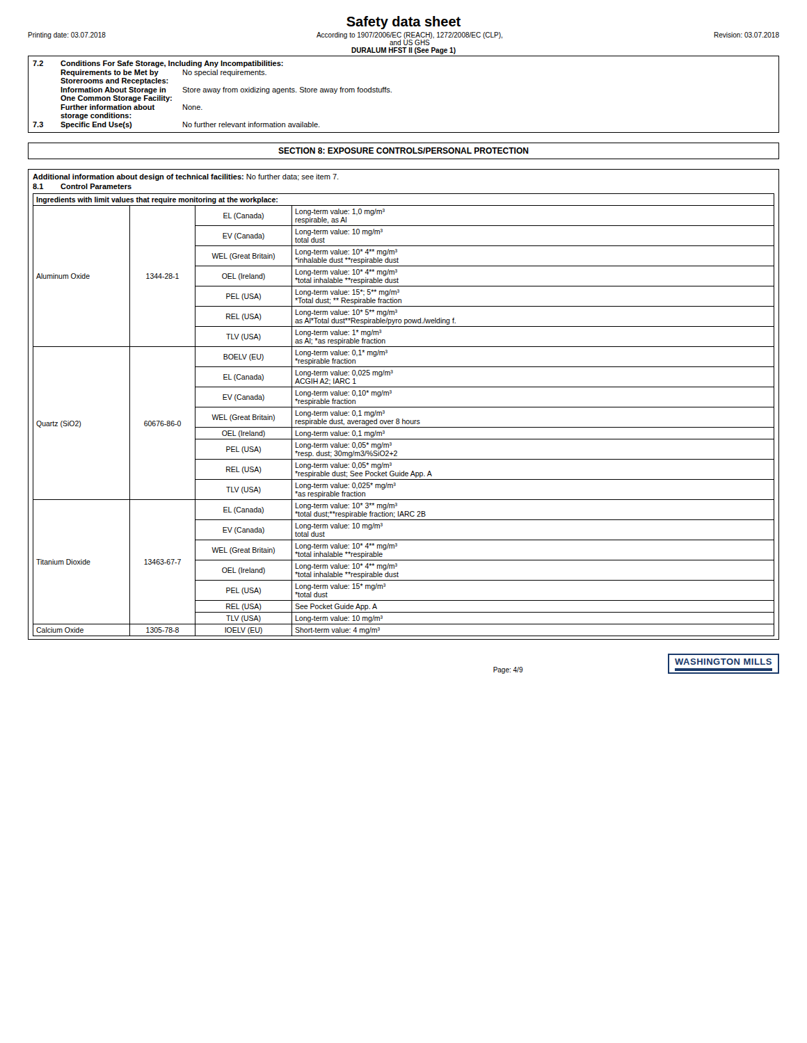Safety data sheet
Printing date: 03.07.2018
According to 1907/2006/EC (REACH), 1272/2008/EC (CLP),
and US GHS
Revision: 03.07.2018
DURALUM HFST II (See Page 1)
7.2
Conditions For Safe Storage, Including Any Incompatibilities:
Requirements to be Met by Storerooms and Receptacles:
No special requirements.
Information About Storage in One Common Storage Facility:
Store away from oxidizing agents. Store away from foodstuffs.
Further information about storage conditions:
None.
7.3
Specific End Use(s)
No further relevant information available.
SECTION 8: EXPOSURE CONTROLS/PERSONAL PROTECTION
Additional information about design of technical facilities: No further data; see item 7.
8.1
Control Parameters
| Ingredients with limit values that require monitoring at the workplace: |
| Aluminum Oxide | 1344-28-1 | EL (Canada) | Long-term value: 1,0 mg/m³ respirable, as Al |
| EV (Canada) | Long-term value: 10 mg/m³ total dust |
| WEL (Great Britain) | Long-term value: 10* 4** mg/m³ *inhalable dust **respirable dust |
| OEL (Ireland) | Long-term value: 10* 4** mg/m³ *total inhalable **respirable dust |
| PEL (USA) | Long-term value: 15*; 5** mg/m³ *Total dust; ** Respirable fraction |
| REL (USA) | Long-term value: 10* 5** mg/m³ as Al*Total dust**Respirable/pyro powd./welding f. |
| TLV (USA) | Long-term value: 1* mg/m³ as Al; *as respirable fraction |
| Quartz (SiO2) | 60676-86-0 | BOELV (EU) | Long-term value: 0,1* mg/m³ *respirable fraction |
| EL (Canada) | Long-term value: 0,025 mg/m³ ACGIH A2; IARC 1 |
| EV (Canada) | Long-term value: 0,10* mg/m³ *respirable fraction |
| WEL (Great Britain) | Long-term value: 0,1 mg/m³ respirable dust, averaged over 8 hours |
| OEL (Ireland) | Long-term value: 0,1 mg/m³ |
| PEL (USA) | Long-term value: 0,05* mg/m³ *resp. dust; 30mg/m3/%SiO2+2 |
| REL (USA) | Long-term value: 0,05* mg/m³ *respirable dust; See Pocket Guide App. A |
| TLV (USA) | Long-term value: 0,025* mg/m³ *as respirable fraction |
| Titanium Dioxide | 13463-67-7 | EL (Canada) | Long-term value: 10* 3** mg/m³ *total dust;**respirable fraction; IARC 2B |
| EV (Canada) | Long-term value: 10 mg/m³ total dust |
| WEL (Great Britain) | Long-term value: 10* 4** mg/m³ *total inhalable **respirable |
| OEL (Ireland) | Long-term value: 10* 4** mg/m³ *total inhalable **respirable dust |
| PEL (USA) | Long-term value: 15* mg/m³ *total dust |
| REL (USA) | See Pocket Guide App. A |
| TLV (USA) | Long-term value: 10 mg/m³ |
| Calcium Oxide | 1305-78-8 | IOELV (EU) | Short-term value: 4 mg/m³ |
Page: 4/9
WASHINGTON MILLS